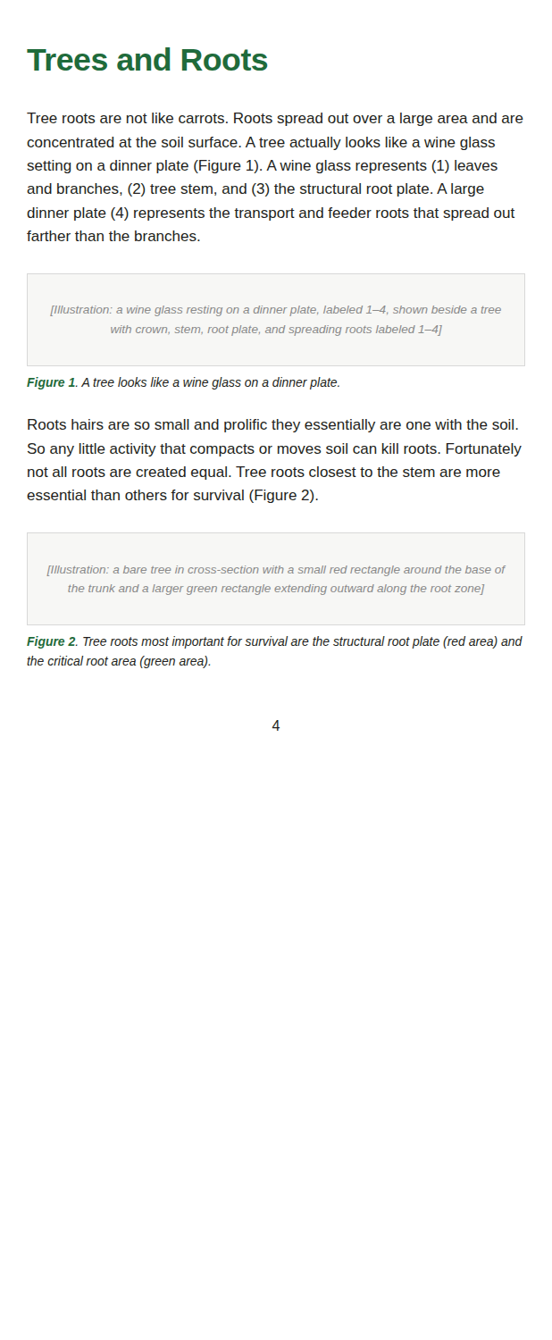Trees and Roots
Tree roots are not like carrots. Roots spread out over a large area and are concentrated at the soil surface. A tree actually looks like a wine glass setting on a dinner plate (Figure 1). A wine glass represents (1) leaves and branches, (2) tree stem, and (3) the structural root plate. A large dinner plate (4) represents the transport and feeder roots that spread out farther than the branches.
[Illustration: a wine glass resting on a dinner plate, labeled 1–4, shown beside a tree with crown, stem, root plate, and spreading roots labeled 1–4]
Figure 1. A tree looks like a wine glass on a dinner plate.
Roots hairs are so small and prolific they essentially are one with the soil. So any little activity that compacts or moves soil can kill roots. Fortunately not all roots are created equal. Tree roots closest to the stem are more essential than others for survival (Figure 2).
[Illustration: a bare tree in cross-section with a small red rectangle around the base of the trunk and a larger green rectangle extending outward along the root zone]
Figure 2. Tree roots most important for survival are the structural root plate (red area) and the critical root area (green area).
4